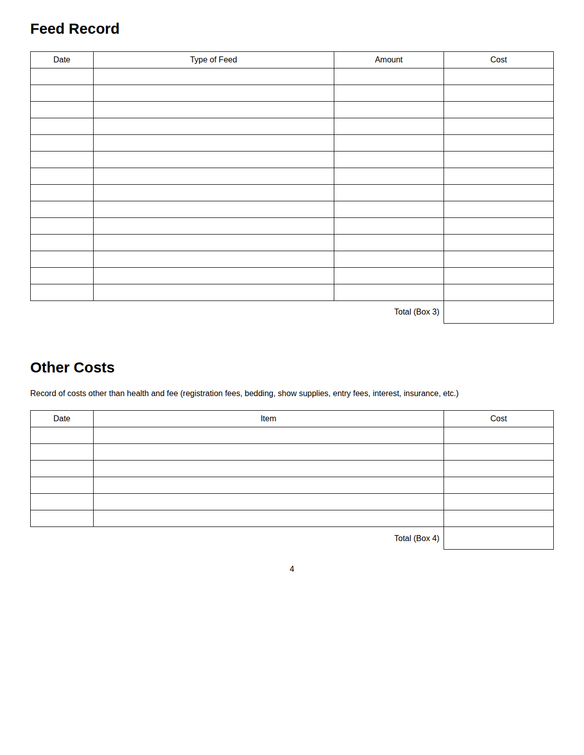Feed Record
| Date | Type of Feed | Amount | Cost |
| --- | --- | --- | --- |
| Total (Box 3) | |
Other Costs
Record of costs other than health and fee (registration fees, bedding, show supplies, entry fees, interest, insurance, etc.)
| Date | Item | Cost |
| --- | --- | --- |
| Total (Box 4) | |
4